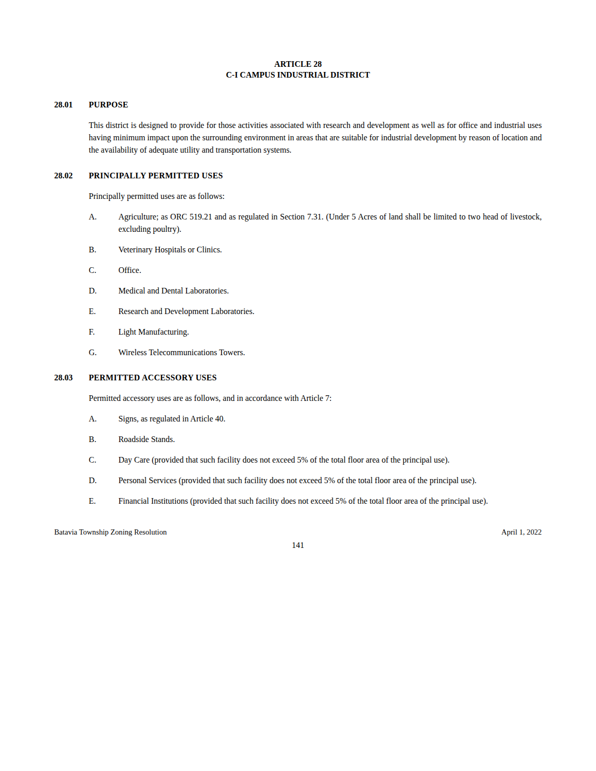ARTICLE 28
C-I CAMPUS INDUSTRIAL DISTRICT
28.01 PURPOSE
This district is designed to provide for those activities associated with research and development as well as for office and industrial uses having minimum impact upon the surrounding environment in areas that are suitable for industrial development by reason of location and the availability of adequate utility and transportation systems.
28.02 PRINCIPALLY PERMITTED USES
Principally permitted uses are as follows:
A. Agriculture; as ORC 519.21 and as regulated in Section 7.31. (Under 5 Acres of land shall be limited to two head of livestock, excluding poultry).
B. Veterinary Hospitals or Clinics.
C. Office.
D. Medical and Dental Laboratories.
E. Research and Development Laboratories.
F. Light Manufacturing.
G. Wireless Telecommunications Towers.
28.03 PERMITTED ACCESSORY USES
Permitted accessory uses are as follows, and in accordance with Article 7:
A. Signs, as regulated in Article 40.
B. Roadside Stands.
C. Day Care (provided that such facility does not exceed 5% of the total floor area of the principal use).
D. Personal Services (provided that such facility does not exceed 5% of the total floor area of the principal use).
E. Financial Institutions (provided that such facility does not exceed 5% of the total floor area of the principal use).
Batavia Township Zoning Resolution April 1, 2022
141